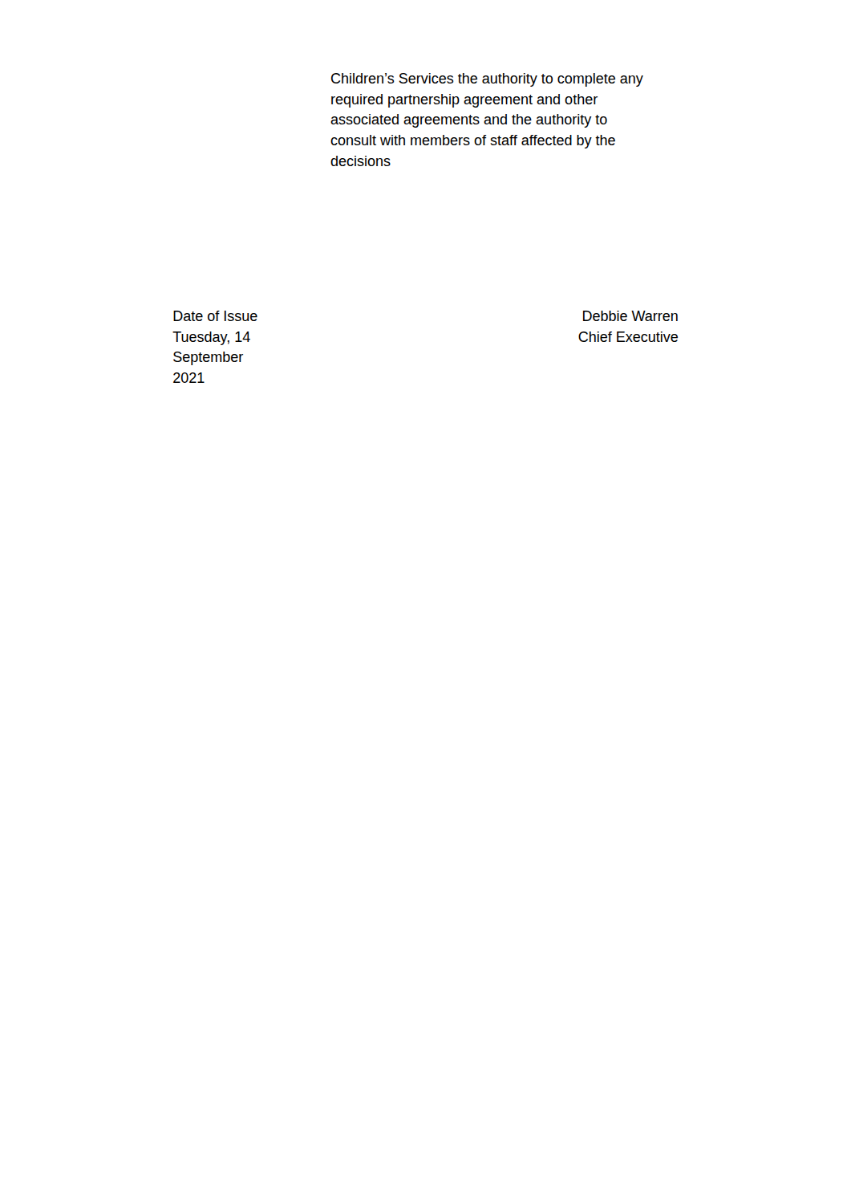Children’s Services the authority to complete any required partnership agreement and other associated agreements and the authority to consult with members of staff affected by the decisions
Date of Issue
Tuesday, 14
September
2021
Debbie Warren
Chief Executive